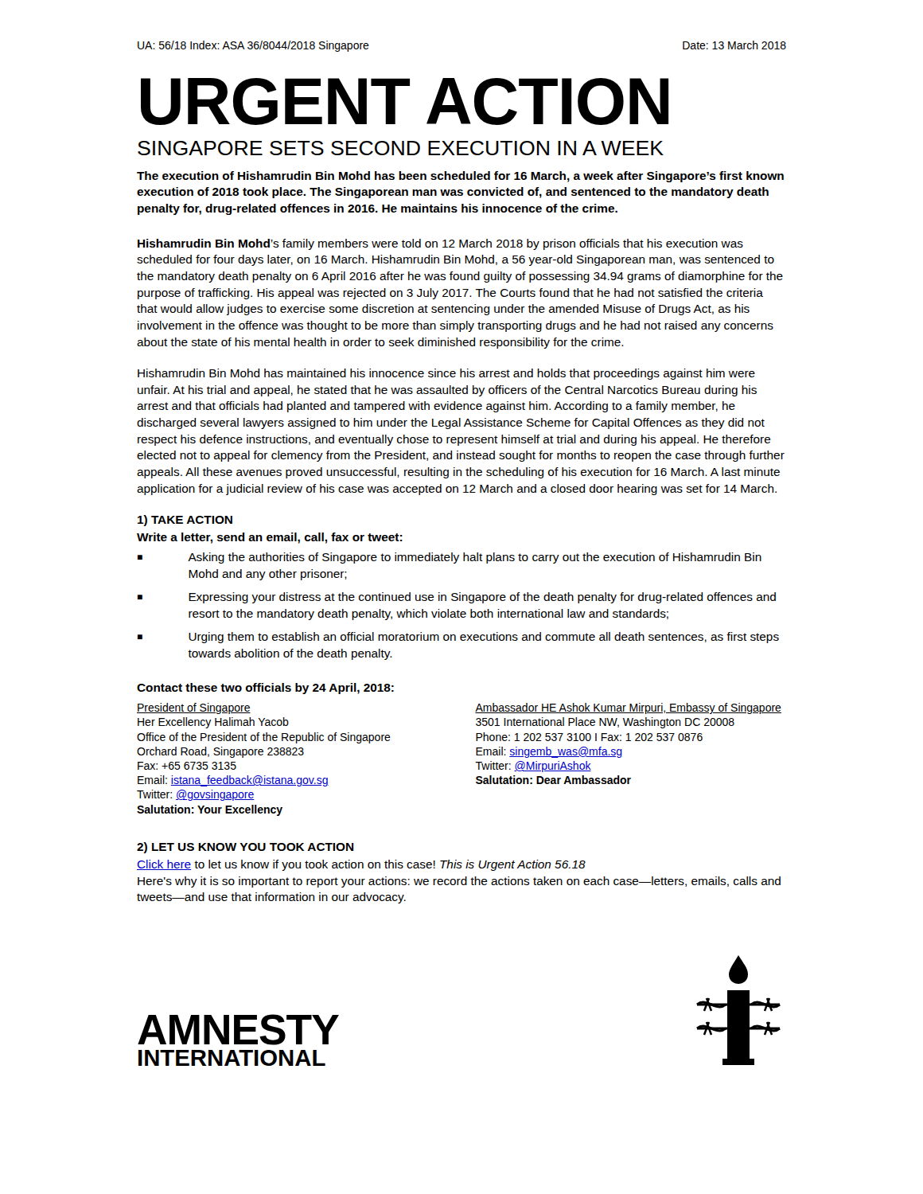UA: 56/18 Index: ASA 36/8044/2018 Singapore Date: 13 March 2018
URGENT ACTION
SINGAPORE SETS SECOND EXECUTION IN A WEEK
The execution of Hishamrudin Bin Mohd has been scheduled for 16 March, a week after Singapore’s first known execution of 2018 took place. The Singaporean man was convicted of, and sentenced to the mandatory death penalty for, drug-related offences in 2016. He maintains his innocence of the crime.
Hishamrudin Bin Mohd’s family members were told on 12 March 2018 by prison officials that his execution was scheduled for four days later, on 16 March. Hishamrudin Bin Mohd, a 56 year-old Singaporean man, was sentenced to the mandatory death penalty on 6 April 2016 after he was found guilty of possessing 34.94 grams of diamorphine for the purpose of trafficking. His appeal was rejected on 3 July 2017. The Courts found that he had not satisfied the criteria that would allow judges to exercise some discretion at sentencing under the amended Misuse of Drugs Act, as his involvement in the offence was thought to be more than simply transporting drugs and he had not raised any concerns about the state of his mental health in order to seek diminished responsibility for the crime.
Hishamrudin Bin Mohd has maintained his innocence since his arrest and holds that proceedings against him were unfair. At his trial and appeal, he stated that he was assaulted by officers of the Central Narcotics Bureau during his arrest and that officials had planted and tampered with evidence against him. According to a family member, he discharged several lawyers assigned to him under the Legal Assistance Scheme for Capital Offences as they did not respect his defence instructions, and eventually chose to represent himself at trial and during his appeal. He therefore elected not to appeal for clemency from the President, and instead sought for months to reopen the case through further appeals. All these avenues proved unsuccessful, resulting in the scheduling of his execution for 16 March. A last minute application for a judicial review of his case was accepted on 12 March and a closed door hearing was set for 14 March.
1) TAKE ACTION
Write a letter, send an email, call, fax or tweet:
Asking the authorities of Singapore to immediately halt plans to carry out the execution of Hishamrudin Bin Mohd and any other prisoner;
Expressing your distress at the continued use in Singapore of the death penalty for drug-related offences and resort to the mandatory death penalty, which violate both international law and standards;
Urging them to establish an official moratorium on executions and commute all death sentences, as first steps towards abolition of the death penalty.
Contact these two officials by 24 April, 2018:
President of Singapore
Her Excellency Halimah Yacob
Office of the President of the Republic of Singapore
Orchard Road, Singapore 238823
Fax: +65 6735 3135
Email: istana_feedback@istana.gov.sg
Twitter: @govsingapore
Salutation: Your Excellency
Ambassador HE Ashok Kumar Mirpuri, Embassy of Singapore
3501 International Place NW, Washington DC 20008
Phone: 1 202 537 3100 I Fax: 1 202 537 0876
Email: singemb_was@mfa.sg
Twitter: @MirpuriAshok
Salutation: Dear Ambassador
2) LET US KNOW YOU TOOK ACTION
Click here to let us know if you took action on this case! This is Urgent Action 56.18
Here's why it is so important to report your actions: we record the actions taken on each case—letters, emails, calls and tweets—and use that information in our advocacy.
AMNESTY INTERNATIONAL